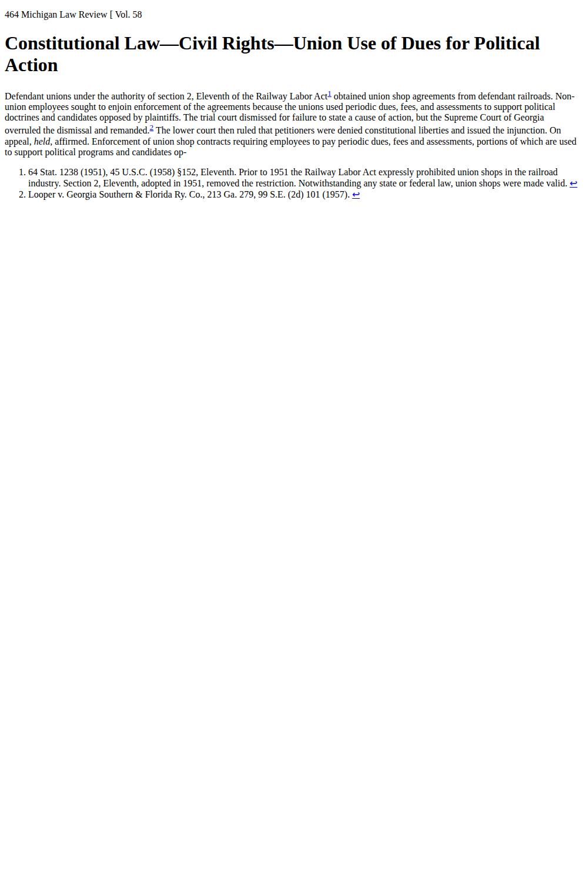464 Michigan Law Review [ Vol. 58
Constitutional Law—Civil Rights—Union Use of Dues for Political Action
Defendant unions under the authority of section 2, Eleventh of the Railway Labor Act1 obtained union shop agreements from defendant railroads. Non-union employees sought to enjoin enforcement of the agreements because the unions used periodic dues, fees, and assessments to support political doctrines and candidates opposed by plaintiffs. The trial court dismissed for failure to state a cause of action, but the Supreme Court of Georgia overruled the dismissal and remanded.2 The lower court then ruled that petitioners were denied constitutional liberties and issued the injunction. On appeal, held, affirmed. Enforcement of union shop contracts requiring employees to pay periodic dues, fees and assessments, portions of which are used to support political programs and candidates op-
64 Stat. 1238 (1951), 45 U.S.C. (1958) §152, Eleventh. Prior to 1951 the Railway Labor Act expressly prohibited union shops in the railroad industry. Section 2, Eleventh, adopted in 1951, removed the restriction. Notwithstanding any state or federal law, union shops were made valid. ↩
Looper v. Georgia Southern & Florida Ry. Co., 213 Ga. 279, 99 S.E. (2d) 101 (1957). ↩